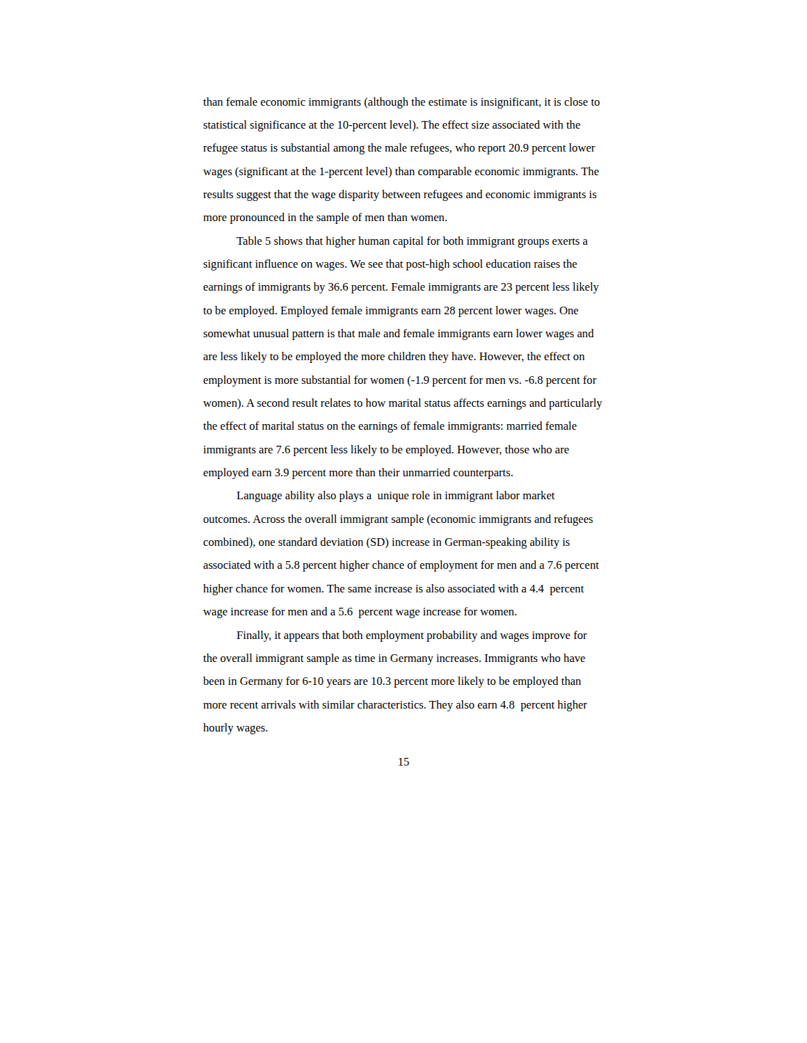than female economic immigrants (although the estimate is insignificant, it is close to statistical significance at the 10-percent level). The effect size associated with the refugee status is substantial among the male refugees, who report 20.9 percent lower wages (significant at the 1-percent level) than comparable economic immigrants. The results suggest that the wage disparity between refugees and economic immigrants is more pronounced in the sample of men than women.
Table 5 shows that higher human capital for both immigrant groups exerts a significant influence on wages. We see that post-high school education raises the earnings of immigrants by 36.6 percent. Female immigrants are 23 percent less likely to be employed. Employed female immigrants earn 28 percent lower wages. One somewhat unusual pattern is that male and female immigrants earn lower wages and are less likely to be employed the more children they have. However, the effect on employment is more substantial for women (-1.9 percent for men vs. -6.8 percent for women). A second result relates to how marital status affects earnings and particularly the effect of marital status on the earnings of female immigrants: married female immigrants are 7.6 percent less likely to be employed. However, those who are employed earn 3.9 percent more than their unmarried counterparts.
Language ability also plays a unique role in immigrant labor market outcomes. Across the overall immigrant sample (economic immigrants and refugees combined), one standard deviation (SD) increase in German-speaking ability is associated with a 5.8 percent higher chance of employment for men and a 7.6 percent higher chance for women. The same increase is also associated with a 4.4 percent wage increase for men and a 5.6 percent wage increase for women.
Finally, it appears that both employment probability and wages improve for the overall immigrant sample as time in Germany increases. Immigrants who have been in Germany for 6-10 years are 10.3 percent more likely to be employed than more recent arrivals with similar characteristics. They also earn 4.8 percent higher hourly wages.
15